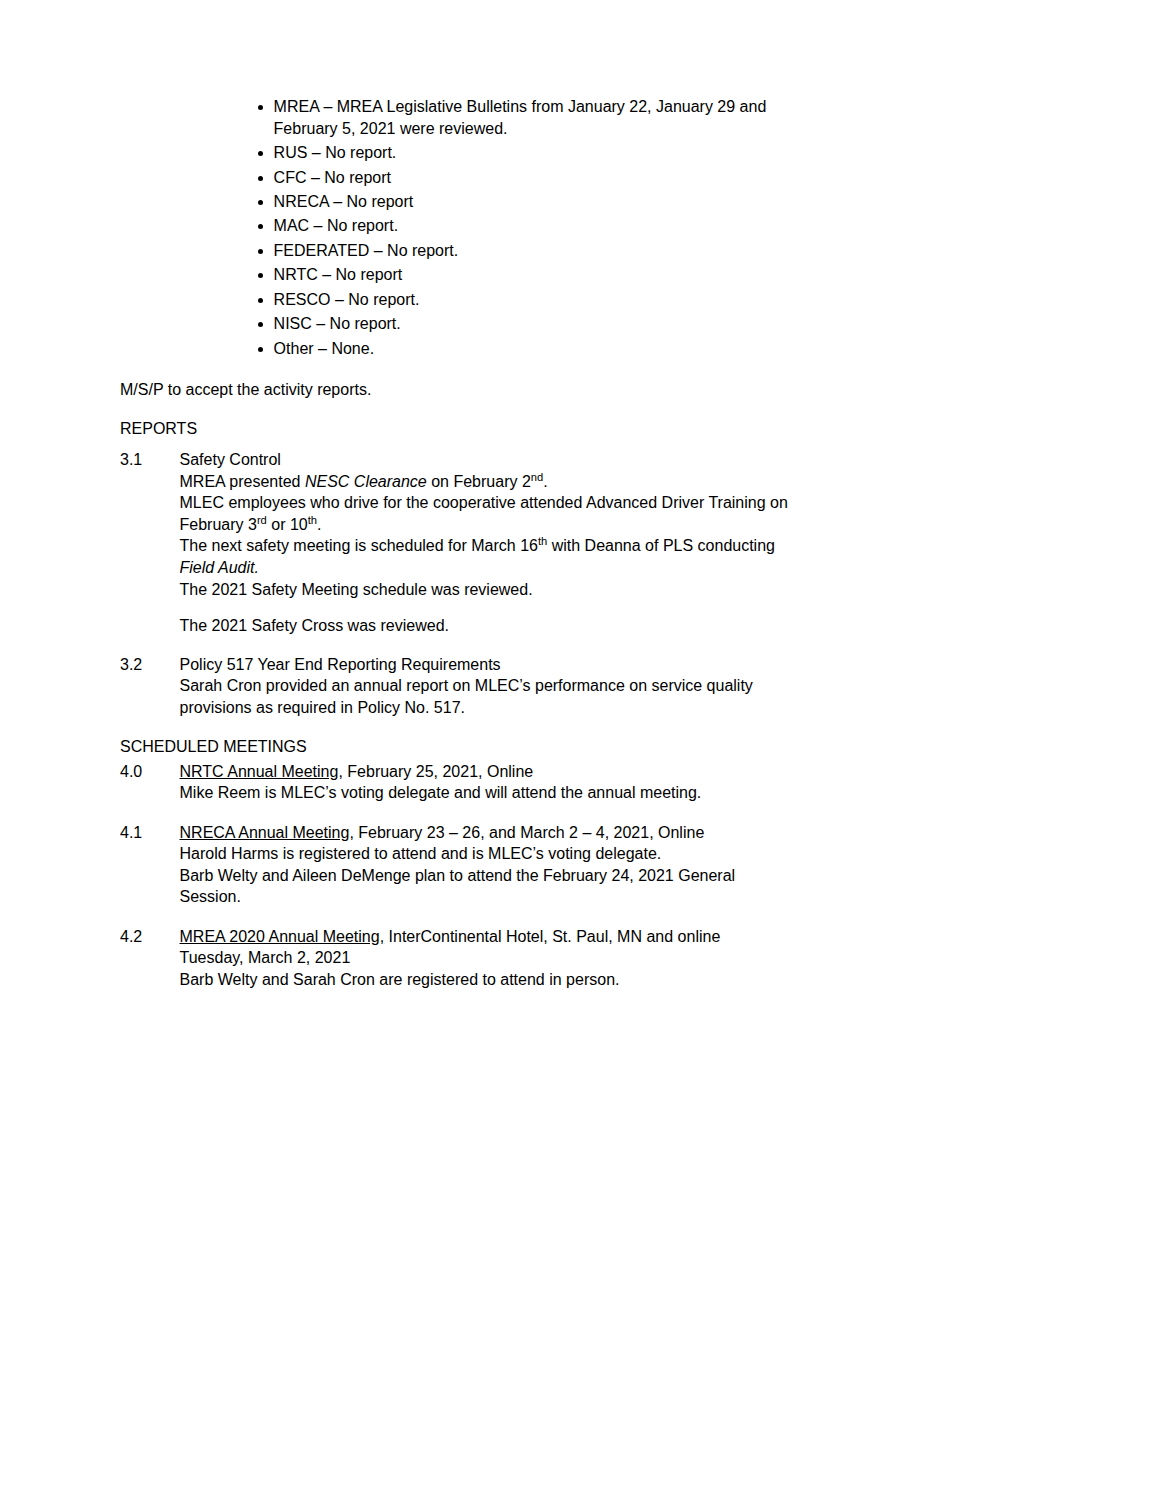MREA – MREA Legislative Bulletins from January 22, January 29 and February 5, 2021 were reviewed.
RUS – No report.
CFC – No report
NRECA – No report
MAC – No report.
FEDERATED – No report.
NRTC – No report
RESCO – No report.
NISC – No report.
Other – None.
M/S/P to accept the activity reports.
REPORTS
3.1
Safety Control
MREA presented NESC Clearance on February 2nd.
MLEC employees who drive for the cooperative attended Advanced Driver Training on February 3rd or 10th.
The next safety meeting is scheduled for March 16th with Deanna of PLS conducting Field Audit.
The 2021 Safety Meeting schedule was reviewed.
The 2021 Safety Cross was reviewed.
3.2
Policy 517 Year End Reporting Requirements
Sarah Cron provided an annual report on MLEC’s performance on service quality provisions as required in Policy No. 517.
SCHEDULED MEETINGS
4.0
NRTC Annual Meeting, February 25, 2021, Online
Mike Reem is MLEC’s voting delegate and will attend the annual meeting.
4.1
NRECA Annual Meeting, February 23 – 26, and March 2 – 4, 2021, Online
Harold Harms is registered to attend and is MLEC’s voting delegate.
Barb Welty and Aileen DeMenge plan to attend the February 24, 2021 General Session.
4.2
MREA 2020 Annual Meeting, InterContinental Hotel, St. Paul, MN and online
Tuesday, March 2, 2021
Barb Welty and Sarah Cron are registered to attend in person.